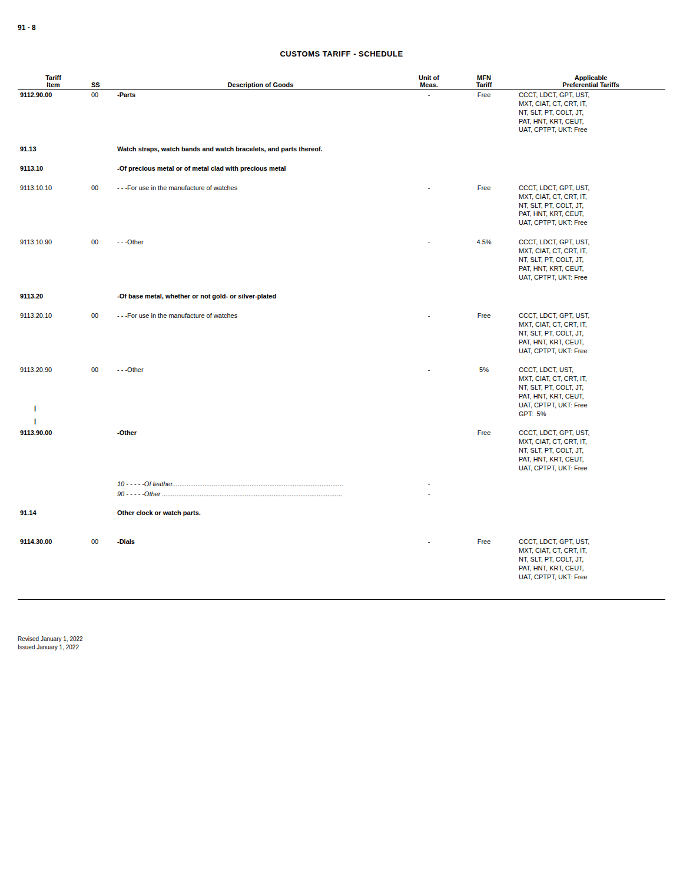91 - 8
CUSTOMS TARIFF - SCHEDULE
| Tariff Item | SS | Description of Goods | Unit of Meas. | MFN Tariff | Applicable Preferential Tariffs |
| --- | --- | --- | --- | --- | --- |
| 9112.90.00 | 00 | -Parts | - | Free | CCCT, LDCT, GPT, UST, MXT, CIAT, CT, CRT, IT, NT, SLT, PT, COLT, JT, PAT, HNT, KRT, CEUT, UAT, CPTPT, UKT: Free |
| 91.13 | | Watch straps, watch bands and watch bracelets, and parts thereof. | | | |
| 9113.10 | | -Of precious metal or of metal clad with precious metal | | | |
| 9113.10.10 | 00 | - - -For use in the manufacture of watches | - | Free | CCCT, LDCT, GPT, UST, MXT, CIAT, CT, CRT, IT, NT, SLT, PT, COLT, JT, PAT, HNT, KRT, CEUT, UAT, CPTPT, UKT: Free |
| 9113.10.90 | 00 | - - -Other | - | 4.5% | CCCT, LDCT, GPT, UST, MXT, CIAT, CT, CRT, IT, NT, SLT, PT, COLT, JT, PAT, HNT, KRT, CEUT, UAT, CPTPT, UKT: Free |
| 9113.20 | | -Of base metal, whether or not gold- or silver-plated | | | |
| 9113.20.10 | 00 | - - -For use in the manufacture of watches | - | Free | CCCT, LDCT, GPT, UST, MXT, CIAT, CT, CRT, IT, NT, SLT, PT, COLT, JT, PAT, HNT, KRT, CEUT, UAT, CPTPT, UKT: Free |
| 9113.20.90 | 00 | - - -Other | - | 5% | CCCT, LDCT, UST, MXT, CIAT, CT, CRT, IT, NT, SLT, PT, COLT, JT, PAT, HNT, KRT, CEUT, UAT, CPTPT, UKT: Free GPT: 5% |
| 9113.90.00 | | -Other | | Free | CCCT, LDCT, GPT, UST, MXT, CIAT, CT, CRT, IT, NT, SLT, PT, COLT, JT, PAT, HNT, KRT, CEUT, UAT, CPTPT, UKT: Free |
| | | 10 - - - - -Of leather............................................................................................... | - | | |
| | | 90 - - - - -Other .................................................................................................... | - | | |
| 91.14 | | Other clock or watch parts. | | | |
| 9114.30.00 | 00 | -Dials | - | Free | CCCT, LDCT, GPT, UST, MXT, CIAT, CT, CRT, IT, NT, SLT, PT, COLT, JT, PAT, HNT, KRT, CEUT, UAT, CPTPT, UKT: Free |
|
|
Revised January 1, 2022
Issued January 1, 2022